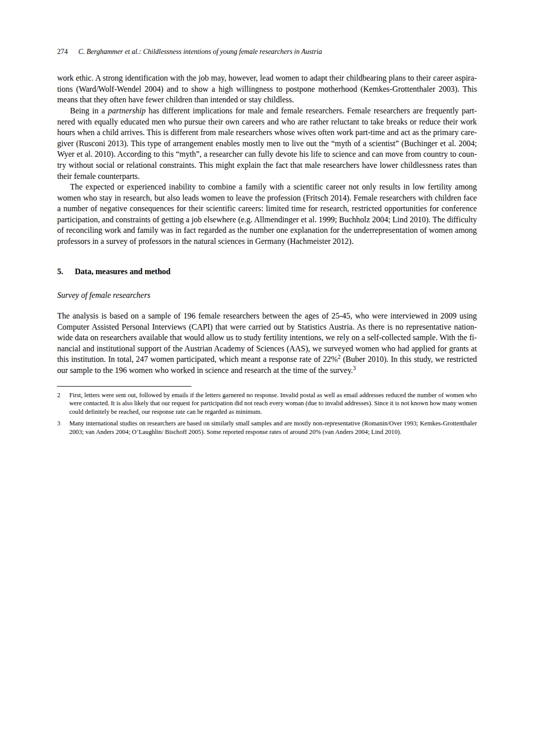274 C. Berghammer et al.: Childlessness intentions of young female researchers in Austria
work ethic. A strong identification with the job may, however, lead women to adapt their childbearing plans to their career aspirations (Ward/Wolf-Wendel 2004) and to show a high willingness to postpone motherhood (Kemkes-Grottenthaler 2003). This means that they often have fewer children than intended or stay childless.
Being in a partnership has different implications for male and female researchers. Female researchers are frequently partnered with equally educated men who pursue their own careers and who are rather reluctant to take breaks or reduce their work hours when a child arrives. This is different from male researchers whose wives often work part-time and act as the primary caregiver (Rusconi 2013). This type of arrangement enables mostly men to live out the “myth of a scientist” (Buchinger et al. 2004; Wyer et al. 2010). According to this “myth”, a researcher can fully devote his life to science and can move from country to country without social or relational constraints. This might explain the fact that male researchers have lower childlessness rates than their female counterparts.
The expected or experienced inability to combine a family with a scientific career not only results in low fertility among women who stay in research, but also leads women to leave the profession (Fritsch 2014). Female researchers with children face a number of negative consequences for their scientific careers: limited time for research, restricted opportunities for conference participation, and constraints of getting a job elsewhere (e.g. Allmendinger et al. 1999; Buchholz 2004; Lind 2010). The difficulty of reconciling work and family was in fact regarded as the number one explanation for the underrepresentation of women among professors in a survey of professors in the natural sciences in Germany (Hachmeister 2012).
5. Data, measures and method
Survey of female researchers
The analysis is based on a sample of 196 female researchers between the ages of 25-45, who were interviewed in 2009 using Computer Assisted Personal Interviews (CAPI) that were carried out by Statistics Austria. As there is no representative nationwide data on researchers available that would allow us to study fertility intentions, we rely on a self-collected sample. With the financial and institutional support of the Austrian Academy of Sciences (AAS), we surveyed women who had applied for grants at this institution. In total, 247 women participated, which meant a response rate of 22%2 (Buber 2010). In this study, we restricted our sample to the 196 women who worked in science and research at the time of the survey.3
2 First, letters were sent out, followed by emails if the letters garnered no response. Invalid postal as well as email addresses reduced the number of women who were contacted. It is also likely that our request for participation did not reach every woman (due to invalid addresses). Since it is not known how many women could definitely be reached, our response rate can be regarded as minimum.
3 Many international studies on researchers are based on similarly small samples and are mostly non-representative (Romanin/Over 1993; Kemkes-Grottenthaler 2003; van Anders 2004; O’Laughlin/ Bischoff 2005). Some reported response rates of around 20% (van Anders 2004; Lind 2010).